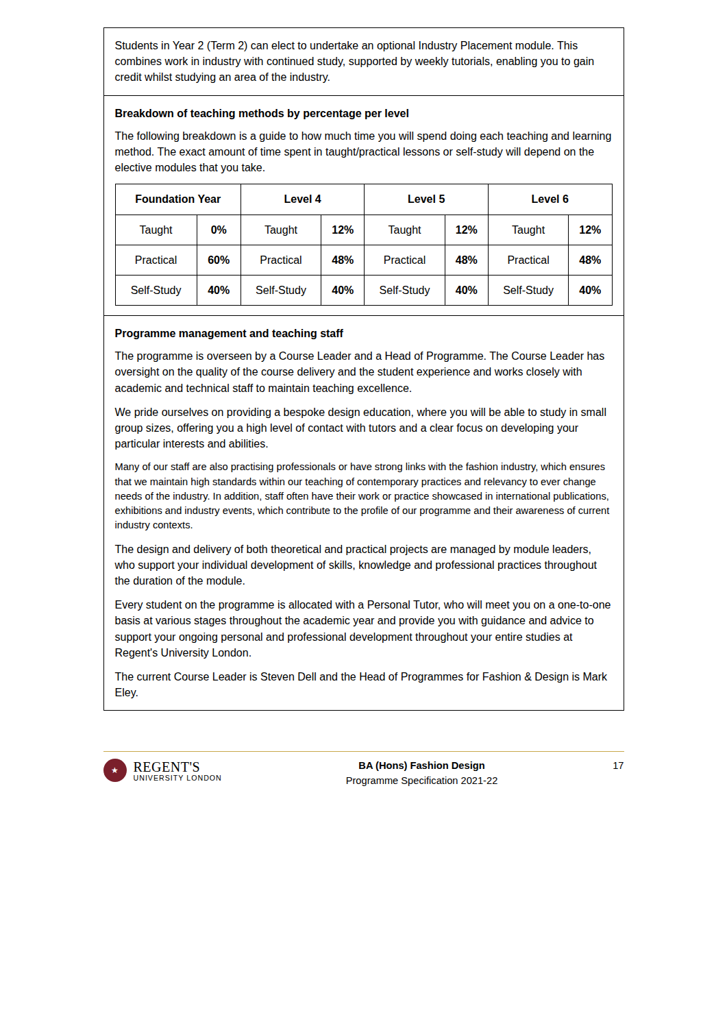Students in Year 2 (Term 2) can elect to undertake an optional Industry Placement module. This combines work in industry with continued study, supported by weekly tutorials, enabling you to gain credit whilst studying an area of the industry.
Breakdown of teaching methods by percentage per level
The following breakdown is a guide to how much time you will spend doing each teaching and learning method. The exact amount of time spent in taught/practical lessons or self-study will depend on the elective modules that you take.
| Foundation Year | Level 4 | Level 5 | Level 6 |
| --- | --- | --- | --- |
| Taught | 0% | Taught | 12% | Taught | 12% | Taught | 12% |
| Practical | 60% | Practical | 48% | Practical | 48% | Practical | 48% |
| Self-Study | 40% | Self-Study | 40% | Self-Study | 40% | Self-Study | 40% |
Programme management and teaching staff
The programme is overseen by a Course Leader and a Head of Programme. The Course Leader has oversight on the quality of the course delivery and the student experience and works closely with academic and technical staff to maintain teaching excellence.
We pride ourselves on providing a bespoke design education, where you will be able to study in small group sizes, offering you a high level of contact with tutors and a clear focus on developing your particular interests and abilities.
Many of our staff are also practising professionals or have strong links with the fashion industry, which ensures that we maintain high standards within our teaching of contemporary practices and relevancy to ever change needs of the industry. In addition, staff often have their work or practice showcased in international publications, exhibitions and industry events, which contribute to the profile of our programme and their awareness of current industry contexts.
The design and delivery of both theoretical and practical projects are managed by module leaders, who support your individual development of skills, knowledge and professional practices throughout the duration of the module.
Every student on the programme is allocated with a Personal Tutor, who will meet you on a one-to-one basis at various stages throughout the academic year and provide you with guidance and advice to support your ongoing personal and professional development throughout your entire studies at Regent's University London.
The current Course Leader is Steven Dell and the Head of Programmes for Fashion & Design is Mark Eley.
★
REGENT'S
UNIVERSITY LONDON
BA (Hons) Fashion Design
Programme Specification 2021-22
17